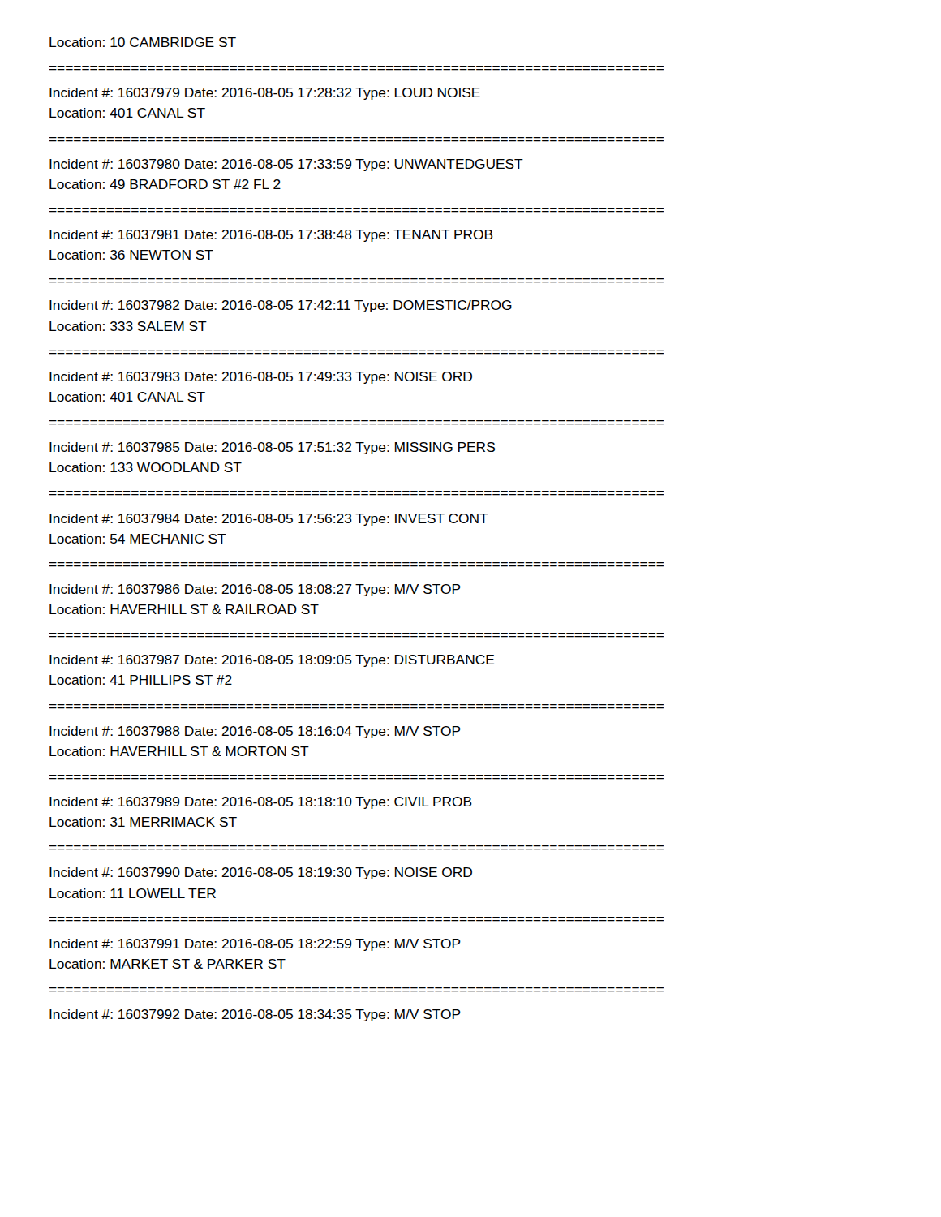Location: 10 CAMBRIDGE ST
===========================================================================
Incident #: 16037979 Date: 2016-08-05 17:28:32 Type: LOUD NOISE
Location: 401 CANAL ST
===========================================================================
Incident #: 16037980 Date: 2016-08-05 17:33:59 Type: UNWANTEDGUEST
Location: 49 BRADFORD ST #2 FL 2
===========================================================================
Incident #: 16037981 Date: 2016-08-05 17:38:48 Type: TENANT PROB
Location: 36 NEWTON ST
===========================================================================
Incident #: 16037982 Date: 2016-08-05 17:42:11 Type: DOMESTIC/PROG
Location: 333 SALEM ST
===========================================================================
Incident #: 16037983 Date: 2016-08-05 17:49:33 Type: NOISE ORD
Location: 401 CANAL ST
===========================================================================
Incident #: 16037985 Date: 2016-08-05 17:51:32 Type: MISSING PERS
Location: 133 WOODLAND ST
===========================================================================
Incident #: 16037984 Date: 2016-08-05 17:56:23 Type: INVEST CONT
Location: 54 MECHANIC ST
===========================================================================
Incident #: 16037986 Date: 2016-08-05 18:08:27 Type: M/V STOP
Location: HAVERHILL ST & RAILROAD ST
===========================================================================
Incident #: 16037987 Date: 2016-08-05 18:09:05 Type: DISTURBANCE
Location: 41 PHILLIPS ST #2
===========================================================================
Incident #: 16037988 Date: 2016-08-05 18:16:04 Type: M/V STOP
Location: HAVERHILL ST & MORTON ST
===========================================================================
Incident #: 16037989 Date: 2016-08-05 18:18:10 Type: CIVIL PROB
Location: 31 MERRIMACK ST
===========================================================================
Incident #: 16037990 Date: 2016-08-05 18:19:30 Type: NOISE ORD
Location: 11 LOWELL TER
===========================================================================
Incident #: 16037991 Date: 2016-08-05 18:22:59 Type: M/V STOP
Location: MARKET ST & PARKER ST
===========================================================================
Incident #: 16037992 Date: 2016-08-05 18:34:35 Type: M/V STOP